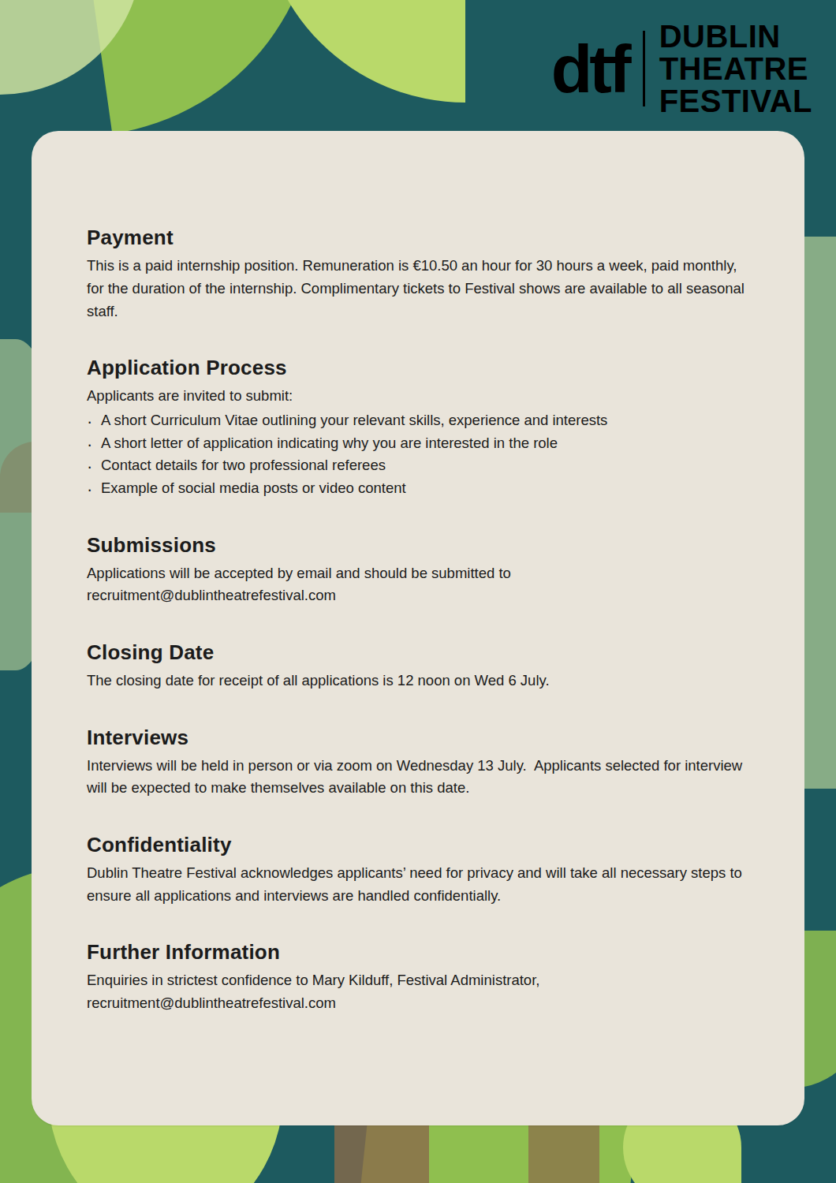dtf
Dublin
Theatre
Festival
Payment
This is a paid internship position. Remuneration is €10.50 an hour for 30 hours a week, paid monthly, for the duration of the internship. Complimentary tickets to Festival shows are available to all seasonal staff.
Application Process
Applicants are invited to submit:
A short Curriculum Vitae outlining your relevant skills, experience and interests
A short letter of application indicating why you are interested in the role
Contact details for two professional referees
Example of social media posts or video content
Submissions
Applications will be accepted by email and should be submitted to recruitment@dublintheatrefestival.com
Closing Date
The closing date for receipt of all applications is 12 noon on Wed 6 July.
Interviews
Interviews will be held in person or via zoom on Wednesday 13 July. Applicants selected for interview will be expected to make themselves available on this date.
Confidentiality
Dublin Theatre Festival acknowledges applicants’ need for privacy and will take all necessary steps to ensure all applications and interviews are handled confidentially.
Further Information
Enquiries in strictest confidence to Mary Kilduff, Festival Administrator, recruitment@dublintheatrefestival.com